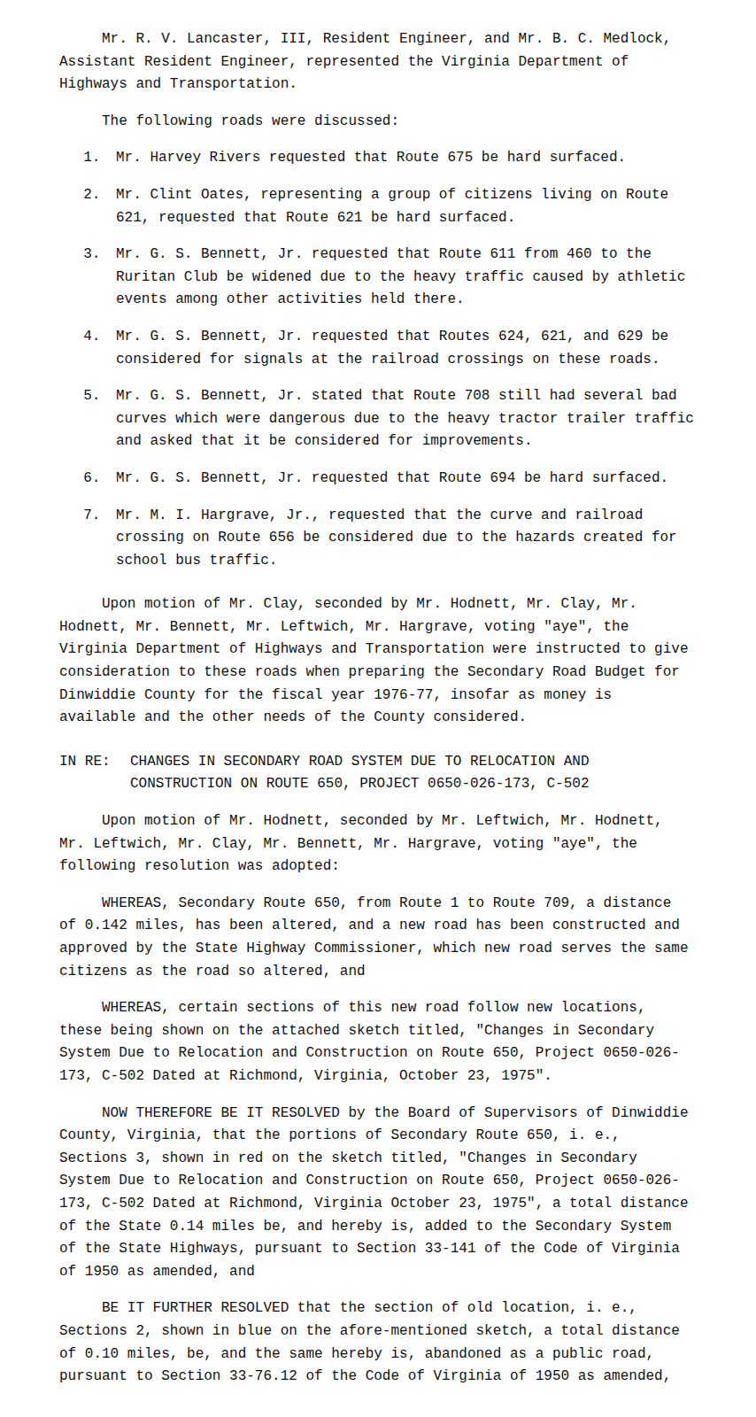Mr. R. V. Lancaster, III, Resident Engineer, and Mr. B. C. Medlock, Assistant Resident Engineer, represented the Virginia Department of Highways and Transportation.
The following roads were discussed:
Mr. Harvey Rivers requested that Route 675 be hard surfaced.
Mr. Clint Oates, representing a group of citizens living on Route 621, requested that Route 621 be hard surfaced.
Mr. G. S. Bennett, Jr. requested that Route 611 from 460 to the Ruritan Club be widened due to the heavy traffic caused by athletic events among other activities held there.
Mr. G. S. Bennett, Jr. requested that Routes 624, 621, and 629 be considered for signals at the railroad crossings on these roads.
Mr. G. S. Bennett, Jr. stated that Route 708 still had several bad curves which were dangerous due to the heavy tractor trailer traffic and asked that it be considered for improvements.
Mr. G. S. Bennett, Jr. requested that Route 694 be hard surfaced.
Mr. M. I. Hargrave, Jr., requested that the curve and railroad crossing on Route 656 be considered due to the hazards created for school bus traffic.
Upon motion of Mr. Clay, seconded by Mr. Hodnett, Mr. Clay, Mr. Hodnett, Mr. Bennett, Mr. Leftwich, Mr. Hargrave, voting "aye", the Virginia Department of Highways and Transportation were instructed to give consideration to these roads when preparing the Secondary Road Budget for Dinwiddie County for the fiscal year 1976-77, insofar as money is available and the other needs of the County considered.
IN RE: Changes in Secondary Road System Due to Relocation and Construction on Route 650, Project 0650-026-173, C-502
Upon motion of Mr. Hodnett, seconded by Mr. Leftwich, Mr. Hodnett, Mr. Leftwich, Mr. Clay, Mr. Bennett, Mr. Hargrave, voting "aye", the following resolution was adopted:
WHEREAS, Secondary Route 650, from Route 1 to Route 709, a distance of 0.142 miles, has been altered, and a new road has been constructed and approved by the State Highway Commissioner, which new road serves the same citizens as the road so altered, and
WHEREAS, certain sections of this new road follow new locations, these being shown on the attached sketch titled, "Changes in Secondary System Due to Relocation and Construction on Route 650, Project 0650-026-173, C-502 Dated at Richmond, Virginia, October 23, 1975".
NOW THEREFORE BE IT RESOLVED by the Board of Supervisors of Dinwiddie County, Virginia, that the portions of Secondary Route 650, i. e., Sections 3, shown in red on the sketch titled, "Changes in Secondary System Due to Relocation and Construction on Route 650, Project 0650-026-173, C-502 Dated at Richmond, Virginia October 23, 1975", a total distance of the State 0.14 miles be, and hereby is, added to the Secondary System of the State Highways, pursuant to Section 33-141 of the Code of Virginia of 1950 as amended, and
BE IT FURTHER RESOLVED that the section of old location, i. e., Sections 2, shown in blue on the afore-mentioned sketch, a total distance of 0.10 miles, be, and the same hereby is, abandoned as a public road, pursuant to Section 33-76.12 of the Code of Virginia of 1950 as amended,